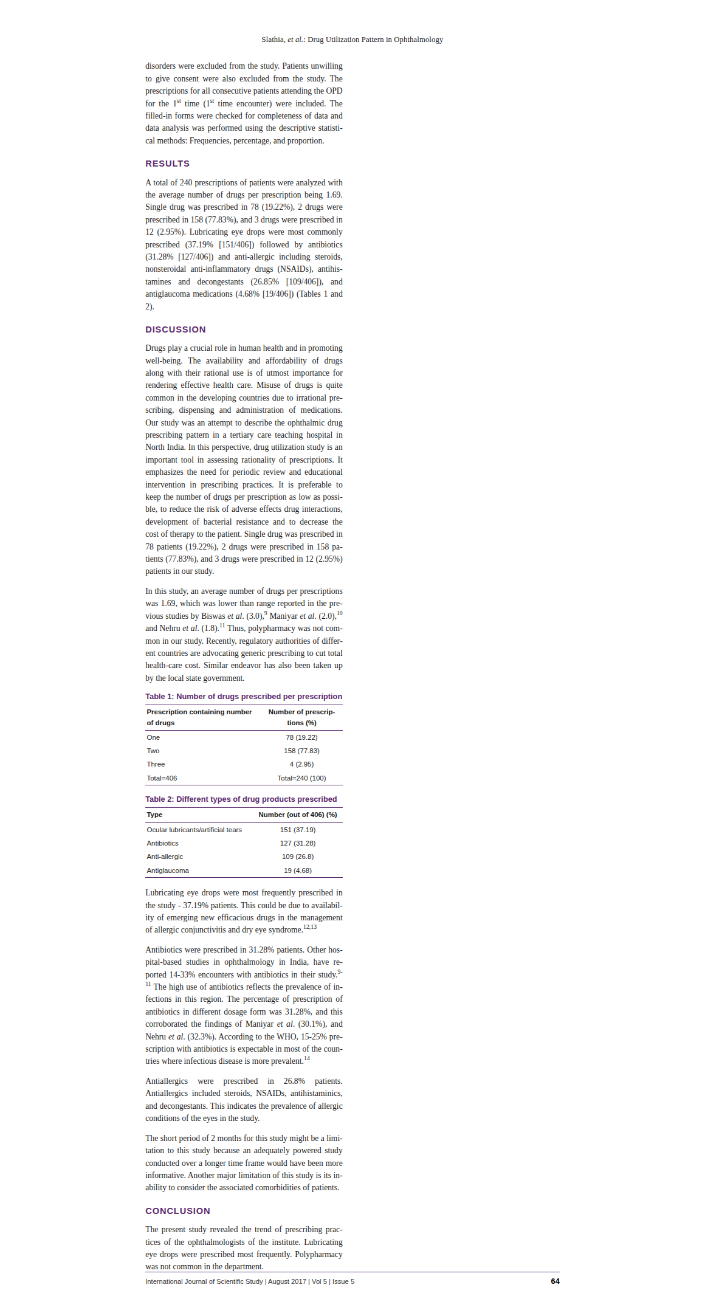Slathia, et al.: Drug Utilization Pattern in Ophthalmology
disorders were excluded from the study. Patients unwilling to give consent were also excluded from the study. The prescriptions for all consecutive patients attending the OPD for the 1st time (1st time encounter) were included. The filled-in forms were checked for completeness of data and data analysis was performed using the descriptive statistical methods: Frequencies, percentage, and proportion.
Results
A total of 240 prescriptions of patients were analyzed with the average number of drugs per prescription being 1.69. Single drug was prescribed in 78 (19.22%), 2 drugs were prescribed in 158 (77.83%), and 3 drugs were prescribed in 12 (2.95%). Lubricating eye drops were most commonly prescribed (37.19% [151/406]) followed by antibiotics (31.28% [127/406]) and anti-allergic including steroids, nonsteroidal anti-inflammatory drugs (NSAIDs), antihistamines and decongestants (26.85% [109/406]), and antiglaucoma medications (4.68% [19/406]) (Tables 1 and 2).
Discussion
Drugs play a crucial role in human health and in promoting well-being. The availability and affordability of drugs along with their rational use is of utmost importance for rendering effective health care. Misuse of drugs is quite common in the developing countries due to irrational prescribing, dispensing and administration of medications. Our study was an attempt to describe the ophthalmic drug prescribing pattern in a tertiary care teaching hospital in North India. In this perspective, drug utilization study is an important tool in assessing rationality of prescriptions. It emphasizes the need for periodic review and educational intervention in prescribing practices. It is preferable to keep the number of drugs per prescription as low as possible, to reduce the risk of adverse effects drug interactions, development of bacterial resistance and to decrease the cost of therapy to the patient. Single drug was prescribed in 78 patients (19.22%), 2 drugs were prescribed in 158 patients (77.83%), and 3 drugs were prescribed in 12 (2.95%) patients in our study.
In this study, an average number of drugs per prescriptions was 1.69, which was lower than range reported in the previous studies by Biswas et al. (3.0),9 Maniyar et al. (2.0),10 and Nehru et al. (1.8).11 Thus, polypharmacy was not common in our study. Recently, regulatory authorities of different countries are advocating generic prescribing to cut total health-care cost. Similar endeavor has also been taken up by the local state government.
Table 1: Number of drugs prescribed per prescription
| Prescription containing number of drugs | Number of prescriptions (%) |
| --- | --- |
| One | 78 (19.22) |
| Two | 158 (77.83) |
| Three | 4 (2.95) |
| Total=406 | Total=240 (100) |
Table 2: Different types of drug products prescribed
| Type | Number (out of 406) (%) |
| --- | --- |
| Ocular lubricants/artificial tears | 151 (37.19) |
| Antibiotics | 127 (31.28) |
| Anti-allergic | 109 (26.8) |
| Antiglaucoma | 19 (4.68) |
Lubricating eye drops were most frequently prescribed in the study - 37.19% patients. This could be due to availability of emerging new efficacious drugs in the management of allergic conjunctivitis and dry eye syndrome.12,13
Antibiotics were prescribed in 31.28% patients. Other hospital-based studies in ophthalmology in India, have reported 14-33% encounters with antibiotics in their study.9-11 The high use of antibiotics reflects the prevalence of infections in this region. The percentage of prescription of antibiotics in different dosage form was 31.28%, and this corroborated the findings of Maniyar et al. (30.1%), and Nehru et al. (32.3%). According to the WHO, 15-25% prescription with antibiotics is expectable in most of the countries where infectious disease is more prevalent.14
Antiallergics were prescribed in 26.8% patients. Antiallergics included steroids, NSAIDs, antihistaminics, and decongestants. This indicates the prevalence of allergic conditions of the eyes in the study.
The short period of 2 months for this study might be a limitation to this study because an adequately powered study conducted over a longer time frame would have been more informative. Another major limitation of this study is its inability to consider the associated comorbidities of patients.
Conclusion
The present study revealed the trend of prescribing practices of the ophthalmologists of the institute. Lubricating eye drops were prescribed most frequently. Polypharmacy was not common in the department.
International Journal of Scientific Study | August 2017 | Vol 5 | Issue 5 64